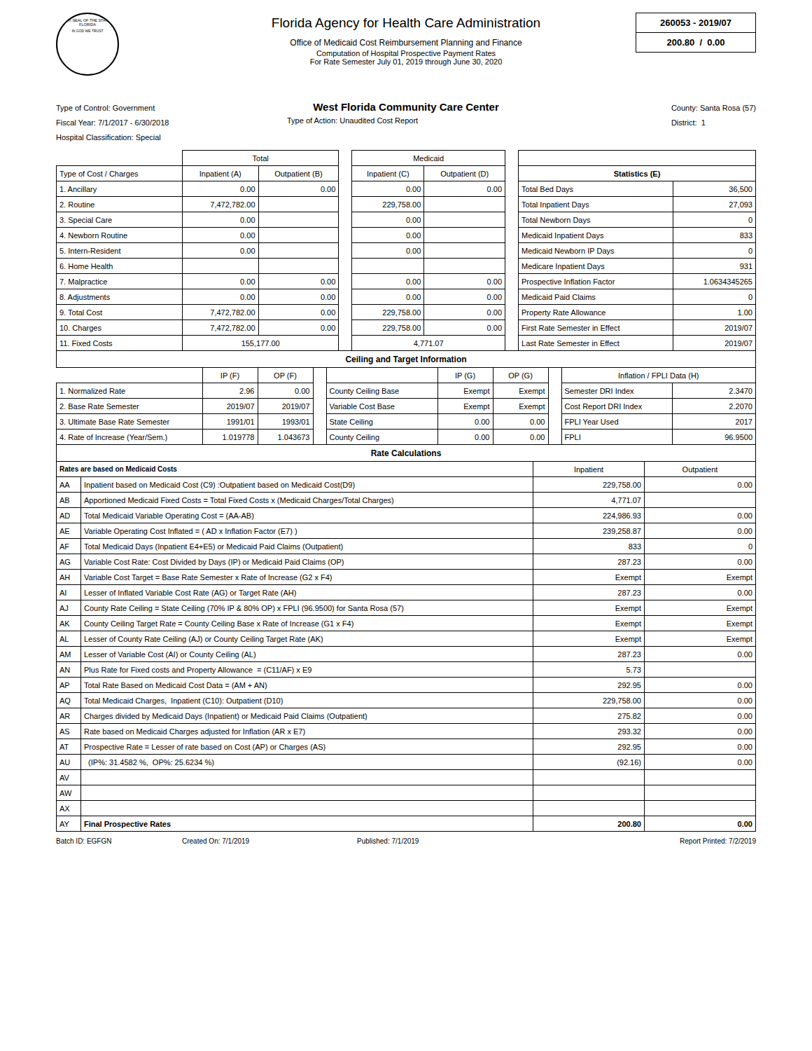GREAT SEAL OF THE STATE OF FLORIDA
IN GOD WE TRUST
260053 - 2019/07
200.80 / 0.00
Florida Agency for Health Care Administration
Office of Medicaid Cost Reimbursement Planning and Finance
Computation of Hospital Prospective Payment Rates
For Rate Semester July 01, 2019 through June 30, 2020
West Florida Community Care Center
Type of Control: Government
Fiscal Year: 7/1/2017 - 6/30/2018
Hospital Classification: Special
Type of Action: Unaudited Cost Report
County: Santa Rosa (57)
District: 1
| | Total | | Medicaid | | |
| Type of Cost / Charges | Inpatient (A) | Outpatient (B) | | Inpatient (C) | Outpatient (D) | | Statistics (E) |
| 1. Ancillary | 0.00 | 0.00 | | 0.00 | 0.00 | | Total Bed Days | 36,500 |
| 2. Routine | 7,472,782.00 | | | 229,758.00 | | | Total Inpatient Days | 27,093 |
| 3. Special Care | 0.00 | | | 0.00 | | | Total Newborn Days | 0 |
| 4. Newborn Routine | 0.00 | | | 0.00 | | | Medicaid Inpatient Days | 833 |
| 5. Intern-Resident | 0.00 | | | 0.00 | | | Medicaid Newborn IP Days | 0 |
| 6. Home Health | | | | | | | Medicare Inpatient Days | 931 |
| 7. Malpractice | 0.00 | 0.00 | | 0.00 | 0.00 | | Prospective Inflation Factor | 1.0634345265 |
| 8. Adjustments | 0.00 | 0.00 | | 0.00 | 0.00 | | Medicaid Paid Claims | 0 |
| 9. Total Cost | 7,472,782.00 | 0.00 | | 229,758.00 | 0.00 | | Property Rate Allowance | 1.00 |
| 10. Charges | 7,472,782.00 | 0.00 | | 229,758.00 | 0.00 | | First Rate Semester in Effect | 2019/07 |
| 11. Fixed Costs | 155,177.00 | | 4,771.07 | | Last Rate Semester in Effect | 2019/07 |
| Ceiling and Target Information |
| | IP (F) | OP (F) | | | IP (G) | OP (G) | | Inflation / FPLI Data (H) |
| 1. Normalized Rate | 2.96 | 0.00 | | County Ceiling Base | Exempt | Exempt | | Semester DRI Index | 2.3470 |
| 2. Base Rate Semester | 2019/07 | 2019/07 | | Variable Cost Base | Exempt | Exempt | | Cost Report DRI Index | 2.2070 |
| 3. Ultimate Base Rate Semester | 1991/01 | 1993/01 | | State Ceiling | 0.00 | 0.00 | | FPLI Year Used | 2017 |
| 4. Rate of Increase (Year/Sem.) | 1.019778 | 1.043673 | | County Ceiling | 0.00 | 0.00 | | FPLI | 96.9500 |
| Rate Calculations |
| Rates are based on Medicaid Costs | Inpatient | Outpatient |
| AA | Inpatient based on Medicaid Cost (C9) :Outpatient based on Medicaid Cost(D9) | 229,758.00 | 0.00 |
| AB | Apportioned Medicaid Fixed Costs = Total Fixed Costs x (Medicaid Charges/Total Charges) | 4,771.07 | |
| AD | Total Medicaid Variable Operating Cost = (AA-AB) | 224,986.93 | 0.00 |
| AE | Variable Operating Cost Inflated = ( AD x Inflation Factor (E7) ) | 239,258.87 | 0.00 |
| AF | Total Medicaid Days (Inpatient E4+E5) or Medicaid Paid Claims (Outpatient) | 833 | 0 |
| AG | Variable Cost Rate: Cost Divided by Days (IP) or Medicaid Paid Claims (OP) | 287.23 | 0.00 |
| AH | Variable Cost Target = Base Rate Semester x Rate of Increase (G2 x F4) | Exempt | Exempt |
| AI | Lesser of Inflated Variable Cost Rate (AG) or Target Rate (AH) | 287.23 | 0.00 |
| AJ | County Rate Ceiling = State Ceiling (70% IP & 80% OP) x FPLI (96.9500) for Santa Rosa (57) | Exempt | Exempt |
| AK | County Ceiling Target Rate = County Ceiling Base x Rate of Increase (G1 x F4) | Exempt | Exempt |
| AL | Lesser of County Rate Ceiling (AJ) or County Ceiling Target Rate (AK) | Exempt | Exempt |
| AM | Lesser of Variable Cost (AI) or County Ceiling (AL) | 287.23 | 0.00 |
| AN | Plus Rate for Fixed costs and Property Allowance = (C11/AF) x E9 | 5.73 | |
| AP | Total Rate Based on Medicaid Cost Data = (AM + AN) | 292.95 | 0.00 |
| AQ | Total Medicaid Charges, Inpatient (C10): Outpatient (D10) | 229,758.00 | 0.00 |
| AR | Charges divided by Medicaid Days (Inpatient) or Medicaid Paid Claims (Outpatient) | 275.82 | 0.00 |
| AS | Rate based on Medicaid Charges adjusted for Inflation (AR x E7) | 293.32 | 0.00 |
| AT | Prospective Rate = Lesser of rate based on Cost (AP) or Charges (AS) | 292.95 | 0.00 |
| AU | (IP%: 31.4582 %, OP%: 25.6234 %) | (92.16) | 0.00 |
| AV | | | |
| AW | | | |
| AX | | | |
| AY | Final Prospective Rates | 200.80 | 0.00 |
Batch ID: EGFGN Created On: 7/1/2019 Published: 7/1/2019 Report Printed: 7/2/2019